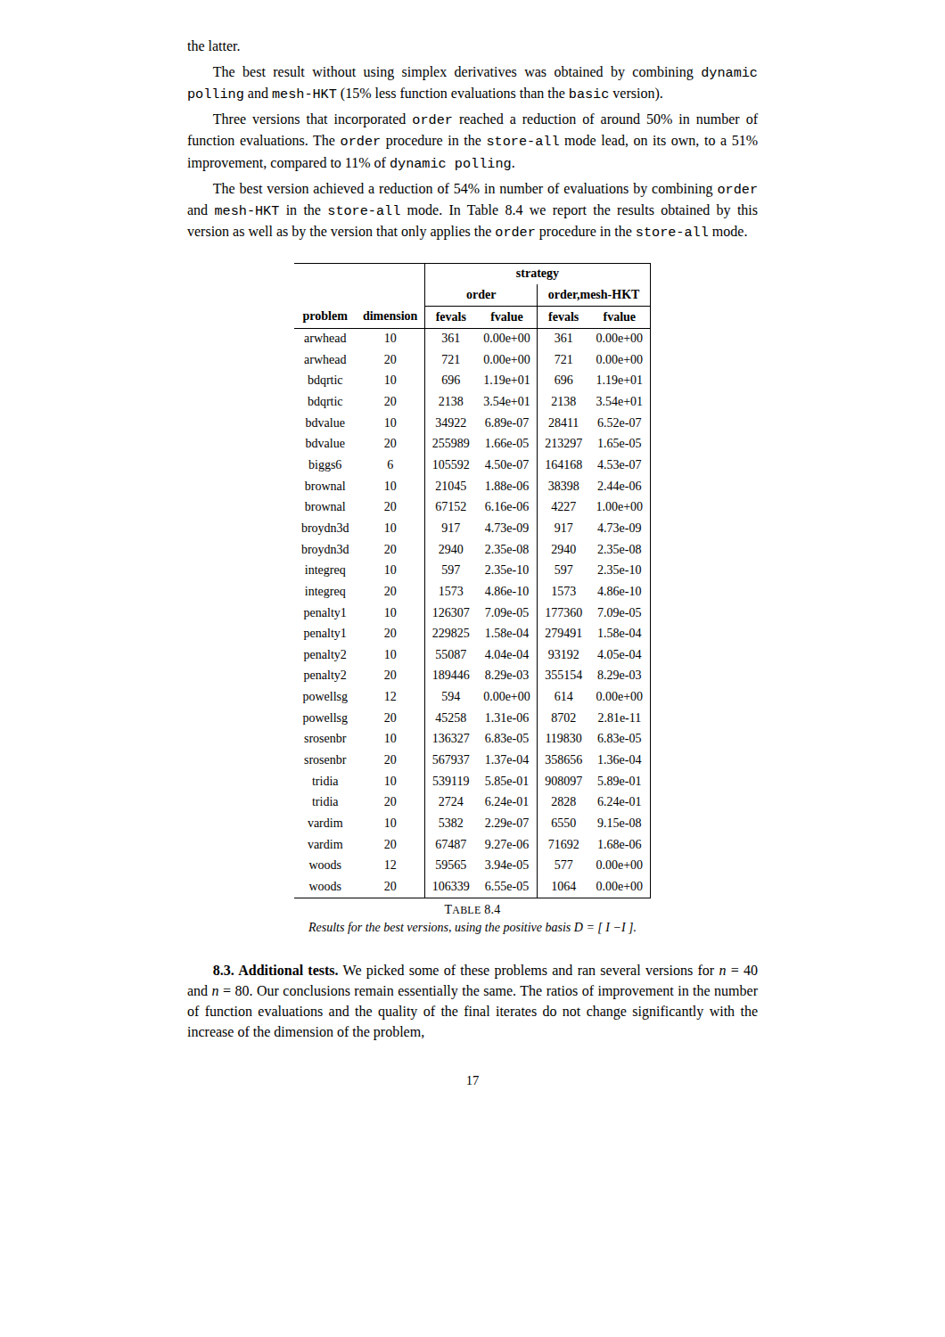the latter.
The best result without using simplex derivatives was obtained by combining dynamic polling and mesh-HKT (15% less function evaluations than the basic version).
Three versions that incorporated order reached a reduction of around 50% in number of function evaluations. The order procedure in the store-all mode lead, on its own, to a 51% improvement, compared to 11% of dynamic polling.
The best version achieved a reduction of 54% in number of evaluations by combining order and mesh-HKT in the store-all mode. In Table 8.4 we report the results obtained by this version as well as by the version that only applies the order procedure in the store-all mode.
| | strategy |
| | order | order,mesh-HKT |
| problem | dimension | fevals | fvalue | fevals | fvalue |
| arwhead | 10 | 361 | 0.00e+00 | 361 | 0.00e+00 |
| arwhead | 20 | 721 | 0.00e+00 | 721 | 0.00e+00 |
| bdqrtic | 10 | 696 | 1.19e+01 | 696 | 1.19e+01 |
| bdqrtic | 20 | 2138 | 3.54e+01 | 2138 | 3.54e+01 |
| bdvalue | 10 | 34922 | 6.89e-07 | 28411 | 6.52e-07 |
| bdvalue | 20 | 255989 | 1.66e-05 | 213297 | 1.65e-05 |
| biggs6 | 6 | 105592 | 4.50e-07 | 164168 | 4.53e-07 |
| brownal | 10 | 21045 | 1.88e-06 | 38398 | 2.44e-06 |
| brownal | 20 | 67152 | 6.16e-06 | 4227 | 1.00e+00 |
| broydn3d | 10 | 917 | 4.73e-09 | 917 | 4.73e-09 |
| broydn3d | 20 | 2940 | 2.35e-08 | 2940 | 2.35e-08 |
| integreq | 10 | 597 | 2.35e-10 | 597 | 2.35e-10 |
| integreq | 20 | 1573 | 4.86e-10 | 1573 | 4.86e-10 |
| penalty1 | 10 | 126307 | 7.09e-05 | 177360 | 7.09e-05 |
| penalty1 | 20 | 229825 | 1.58e-04 | 279491 | 1.58e-04 |
| penalty2 | 10 | 55087 | 4.04e-04 | 93192 | 4.05e-04 |
| penalty2 | 20 | 189446 | 8.29e-03 | 355154 | 8.29e-03 |
| powellsg | 12 | 594 | 0.00e+00 | 614 | 0.00e+00 |
| powellsg | 20 | 45258 | 1.31e-06 | 8702 | 2.81e-11 |
| srosenbr | 10 | 136327 | 6.83e-05 | 119830 | 6.83e-05 |
| srosenbr | 20 | 567937 | 1.37e-04 | 358656 | 1.36e-04 |
| tridia | 10 | 539119 | 5.85e-01 | 908097 | 5.89e-01 |
| tridia | 20 | 2724 | 6.24e-01 | 2828 | 6.24e-01 |
| vardim | 10 | 5382 | 2.29e-07 | 6550 | 9.15e-08 |
| vardim | 20 | 67487 | 9.27e-06 | 71692 | 1.68e-06 |
| woods | 12 | 59565 | 3.94e-05 | 577 | 0.00e+00 |
| woods | 20 | 106339 | 6.55e-05 | 1064 | 0.00e+00 |
TABLE 8.4
Results for the best versions, using the positive basis D = [ I −I ].
8.3. Additional tests. We picked some of these problems and ran several versions for n = 40 and n = 80. Our conclusions remain essentially the same. The ratios of improvement in the number of function evaluations and the quality of the final iterates do not change significantly with the increase of the dimension of the problem,
17